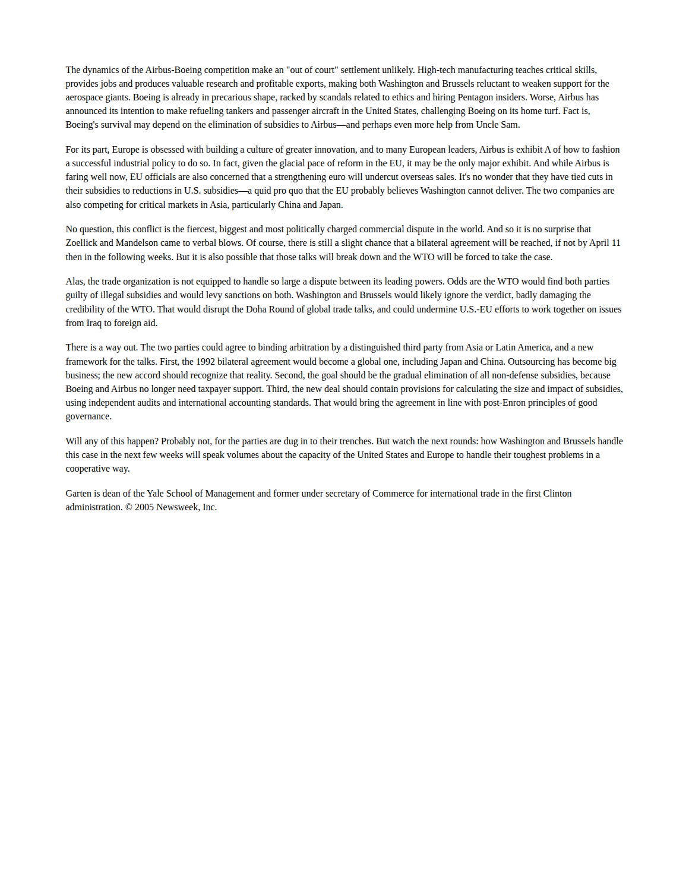The dynamics of the Airbus-Boeing competition make an "out of court" settlement unlikely. High-tech manufacturing teaches critical skills, provides jobs and produces valuable research and profitable exports, making both Washington and Brussels reluctant to weaken support for the aerospace giants. Boeing is already in precarious shape, racked by scandals related to ethics and hiring Pentagon insiders. Worse, Airbus has announced its intention to make refueling tankers and passenger aircraft in the United States, challenging Boeing on its home turf. Fact is, Boeing's survival may depend on the elimination of subsidies to Airbus—and perhaps even more help from Uncle Sam.
For its part, Europe is obsessed with building a culture of greater innovation, and to many European leaders, Airbus is exhibit A of how to fashion a successful industrial policy to do so. In fact, given the glacial pace of reform in the EU, it may be the only major exhibit. And while Airbus is faring well now, EU officials are also concerned that a strengthening euro will undercut overseas sales. It's no wonder that they have tied cuts in their subsidies to reductions in U.S. subsidies—a quid pro quo that the EU probably believes Washington cannot deliver. The two companies are also competing for critical markets in Asia, particularly China and Japan.
No question, this conflict is the fiercest, biggest and most politically charged commercial dispute in the world. And so it is no surprise that Zoellick and Mandelson came to verbal blows. Of course, there is still a slight chance that a bilateral agreement will be reached, if not by April 11 then in the following weeks. But it is also possible that those talks will break down and the WTO will be forced to take the case.
Alas, the trade organization is not equipped to handle so large a dispute between its leading powers. Odds are the WTO would find both parties guilty of illegal subsidies and would levy sanctions on both. Washington and Brussels would likely ignore the verdict, badly damaging the credibility of the WTO. That would disrupt the Doha Round of global trade talks, and could undermine U.S.-EU efforts to work together on issues from Iraq to foreign aid.
There is a way out. The two parties could agree to binding arbitration by a distinguished third party from Asia or Latin America, and a new framework for the talks. First, the 1992 bilateral agreement would become a global one, including Japan and China. Outsourcing has become big business; the new accord should recognize that reality. Second, the goal should be the gradual elimination of all non-defense subsidies, because Boeing and Airbus no longer need taxpayer support. Third, the new deal should contain provisions for calculating the size and impact of subsidies, using independent audits and international accounting standards. That would bring the agreement in line with post-Enron principles of good governance.
Will any of this happen? Probably not, for the parties are dug in to their trenches. But watch the next rounds: how Washington and Brussels handle this case in the next few weeks will speak volumes about the capacity of the United States and Europe to handle their toughest problems in a cooperative way.
Garten is dean of the Yale School of Management and former under secretary of Commerce for international trade in the first Clinton administration. © 2005 Newsweek, Inc.